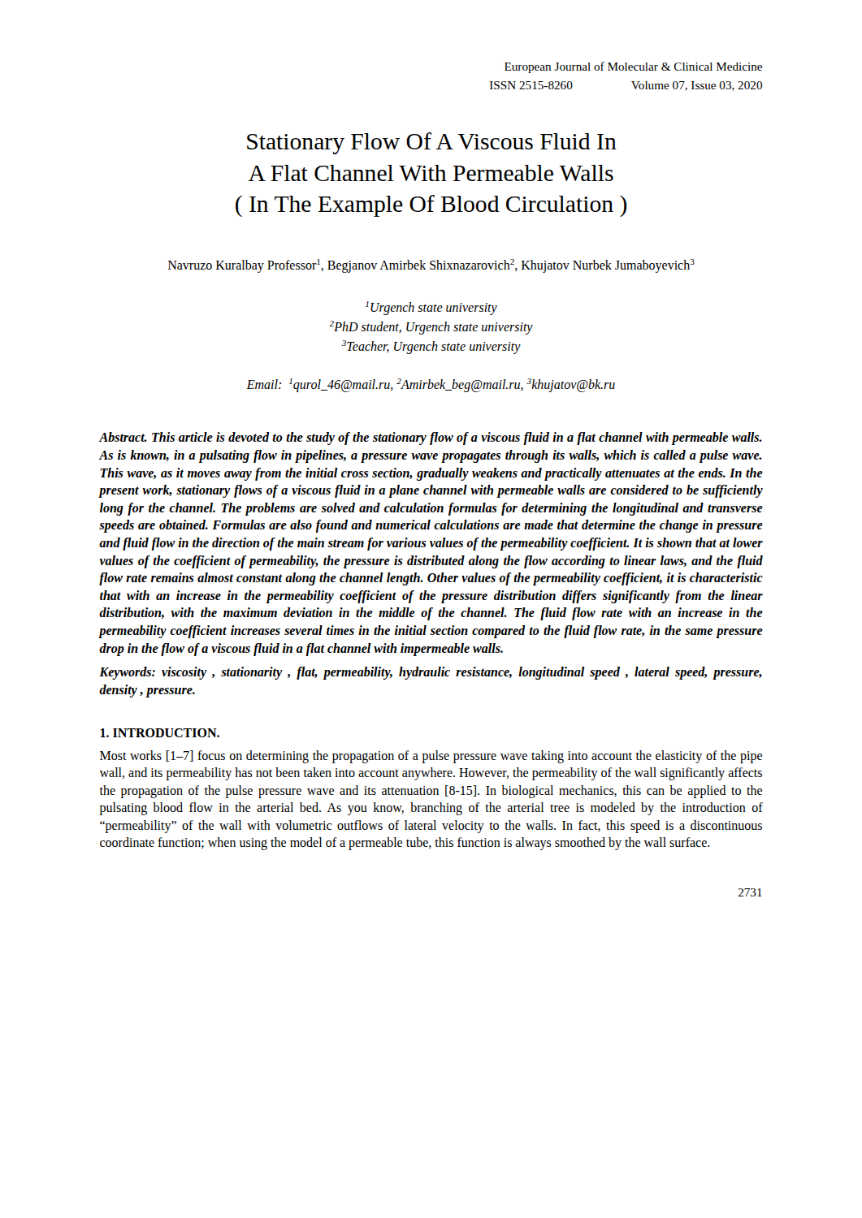European Journal of Molecular & Clinical Medicine
ISSN 2515-8260 Volume 07, Issue 03, 2020
Stationary Flow Of A Viscous Fluid In
A Flat Channel With Permeable Walls
( In The Example Of Blood Circulation )
Navruzo Kuralbay Professor1, Begjanov Amirbek Shixnazarovich2, Khujatov Nurbek Jumaboyevich3
1Urgench state university
2PhD student, Urgench state university
3Teacher, Urgench state university
Email: 1qurol_46@mail.ru, 2Amirbek_beg@mail.ru, 3khujatov@bk.ru
Abstract. This article is devoted to the study of the stationary flow of a viscous fluid in a flat channel with permeable walls. As is known, in a pulsating flow in pipelines, a pressure wave propagates through its walls, which is called a pulse wave. This wave, as it moves away from the initial cross section, gradually weakens and practically attenuates at the ends. In the present work, stationary flows of a viscous fluid in a plane channel with permeable walls are considered to be sufficiently long for the channel. The problems are solved and calculation formulas for determining the longitudinal and transverse speeds are obtained. Formulas are also found and numerical calculations are made that determine the change in pressure and fluid flow in the direction of the main stream for various values of the permeability coefficient. It is shown that at lower values of the coefficient of permeability, the pressure is distributed along the flow according to linear laws, and the fluid flow rate remains almost constant along the channel length. Other values of the permeability coefficient, it is characteristic that with an increase in the permeability coefficient of the pressure distribution differs significantly from the linear distribution, with the maximum deviation in the middle of the channel. The fluid flow rate with an increase in the permeability coefficient increases several times in the initial section compared to the fluid flow rate, in the same pressure drop in the flow of a viscous fluid in a flat channel with impermeable walls.
Keywords: viscosity , stationarity , flat, permeability, hydraulic resistance, longitudinal speed , lateral speed, pressure, density , pressure.
1. INTRODUCTION.
Most works [1–7] focus on determining the propagation of a pulse pressure wave taking into account the elasticity of the pipe wall, and its permeability has not been taken into account anywhere. However, the permeability of the wall significantly affects the propagation of the pulse pressure wave and its attenuation [8-15]. In biological mechanics, this can be applied to the pulsating blood flow in the arterial bed. As you know, branching of the arterial tree is modeled by the introduction of “permeability” of the wall with volumetric outflows of lateral velocity to the walls. In fact, this speed is a discontinuous coordinate function; when using the model of a permeable tube, this function is always smoothed by the wall surface.
2731